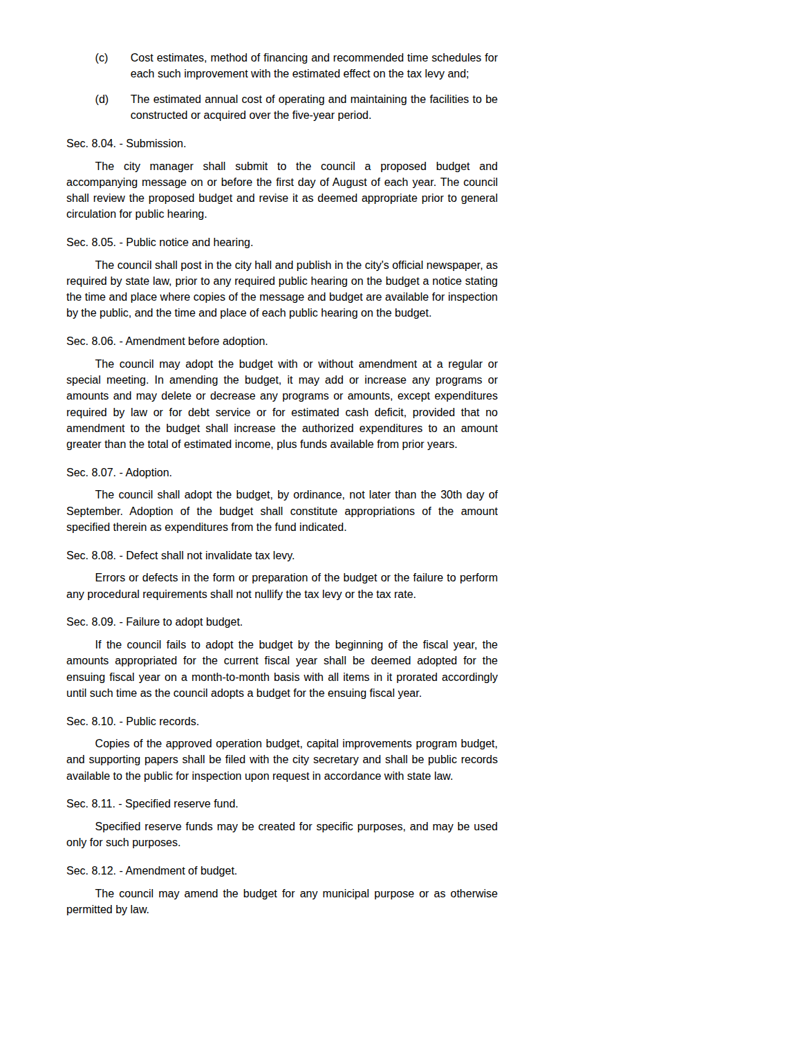(c) Cost estimates, method of financing and recommended time schedules for each such improvement with the estimated effect on the tax levy and;
(d) The estimated annual cost of operating and maintaining the facilities to be constructed or acquired over the five-year period.
Sec. 8.04. - Submission.
The city manager shall submit to the council a proposed budget and accompanying message on or before the first day of August of each year. The council shall review the proposed budget and revise it as deemed appropriate prior to general circulation for public hearing.
Sec. 8.05. - Public notice and hearing.
The council shall post in the city hall and publish in the city's official newspaper, as required by state law, prior to any required public hearing on the budget a notice stating the time and place where copies of the message and budget are available for inspection by the public, and the time and place of each public hearing on the budget.
Sec. 8.06. - Amendment before adoption.
The council may adopt the budget with or without amendment at a regular or special meeting. In amending the budget, it may add or increase any programs or amounts and may delete or decrease any programs or amounts, except expenditures required by law or for debt service or for estimated cash deficit, provided that no amendment to the budget shall increase the authorized expenditures to an amount greater than the total of estimated income, plus funds available from prior years.
Sec. 8.07. - Adoption.
The council shall adopt the budget, by ordinance, not later than the 30th day of September. Adoption of the budget shall constitute appropriations of the amount specified therein as expenditures from the fund indicated.
Sec. 8.08. - Defect shall not invalidate tax levy.
Errors or defects in the form or preparation of the budget or the failure to perform any procedural requirements shall not nullify the tax levy or the tax rate.
Sec. 8.09. - Failure to adopt budget.
If the council fails to adopt the budget by the beginning of the fiscal year, the amounts appropriated for the current fiscal year shall be deemed adopted for the ensuing fiscal year on a month-to-month basis with all items in it prorated accordingly until such time as the council adopts a budget for the ensuing fiscal year.
Sec. 8.10. - Public records.
Copies of the approved operation budget, capital improvements program budget, and supporting papers shall be filed with the city secretary and shall be public records available to the public for inspection upon request in accordance with state law.
Sec. 8.11. - Specified reserve fund.
Specified reserve funds may be created for specific purposes, and may be used only for such purposes.
Sec. 8.12. - Amendment of budget.
The council may amend the budget for any municipal purpose or as otherwise permitted by law.